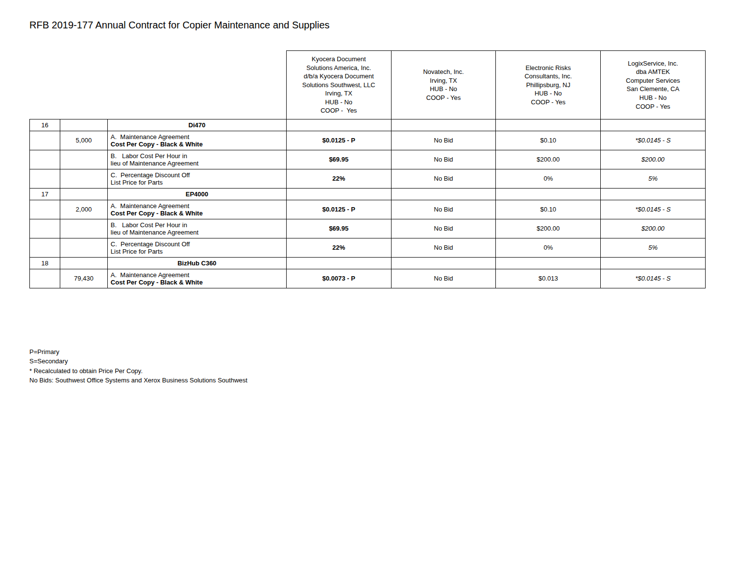RFB 2019-177 Annual Contract for Copier Maintenance and Supplies
| | | | Kyocera Document Solutions America, Inc. d/b/a Kyocera Document Solutions Southwest, LLC Irving, TX HUB - No COOP - Yes | Novatech, Inc. Irving, TX HUB - No COOP - Yes | Electronic Risks Consultants, Inc. Phillipsburg, NJ HUB - No COOP - Yes | LogixService, Inc. dba AMTEK Computer Services San Clemente, CA HUB - No COOP - Yes |
| --- | --- | --- | --- | --- | --- | --- |
| 16 | | Di470 | | | | |
| | 5,000 | A. Maintenance Agreement Cost Per Copy - Black & White | $0.0125 - P | No Bid | $0.10 | *$0.0145 - S |
| | | B. Labor Cost Per Hour in lieu of Maintenance Agreement | $69.95 | No Bid | $200.00 | $200.00 |
| | | C. Percentage Discount Off List Price for Parts | 22% | No Bid | 0% | 5% |
| 17 | | EP4000 | | | | |
| | 2,000 | A. Maintenance Agreement Cost Per Copy - Black & White | $0.0125 - P | No Bid | $0.10 | *$0.0145 - S |
| | | B. Labor Cost Per Hour in lieu of Maintenance Agreement | $69.95 | No Bid | $200.00 | $200.00 |
| | | C. Percentage Discount Off List Price for Parts | 22% | No Bid | 0% | 5% |
| 18 | | BizHub C360 | | | | |
| | 79,430 | A. Maintenance Agreement Cost Per Copy - Black & White | $0.0073 - P | No Bid | $0.013 | *$0.0145 - S |
P=Primary
S=Secondary
* Recalculated to obtain Price Per Copy.
No Bids: Southwest Office Systems and Xerox Business Solutions Southwest